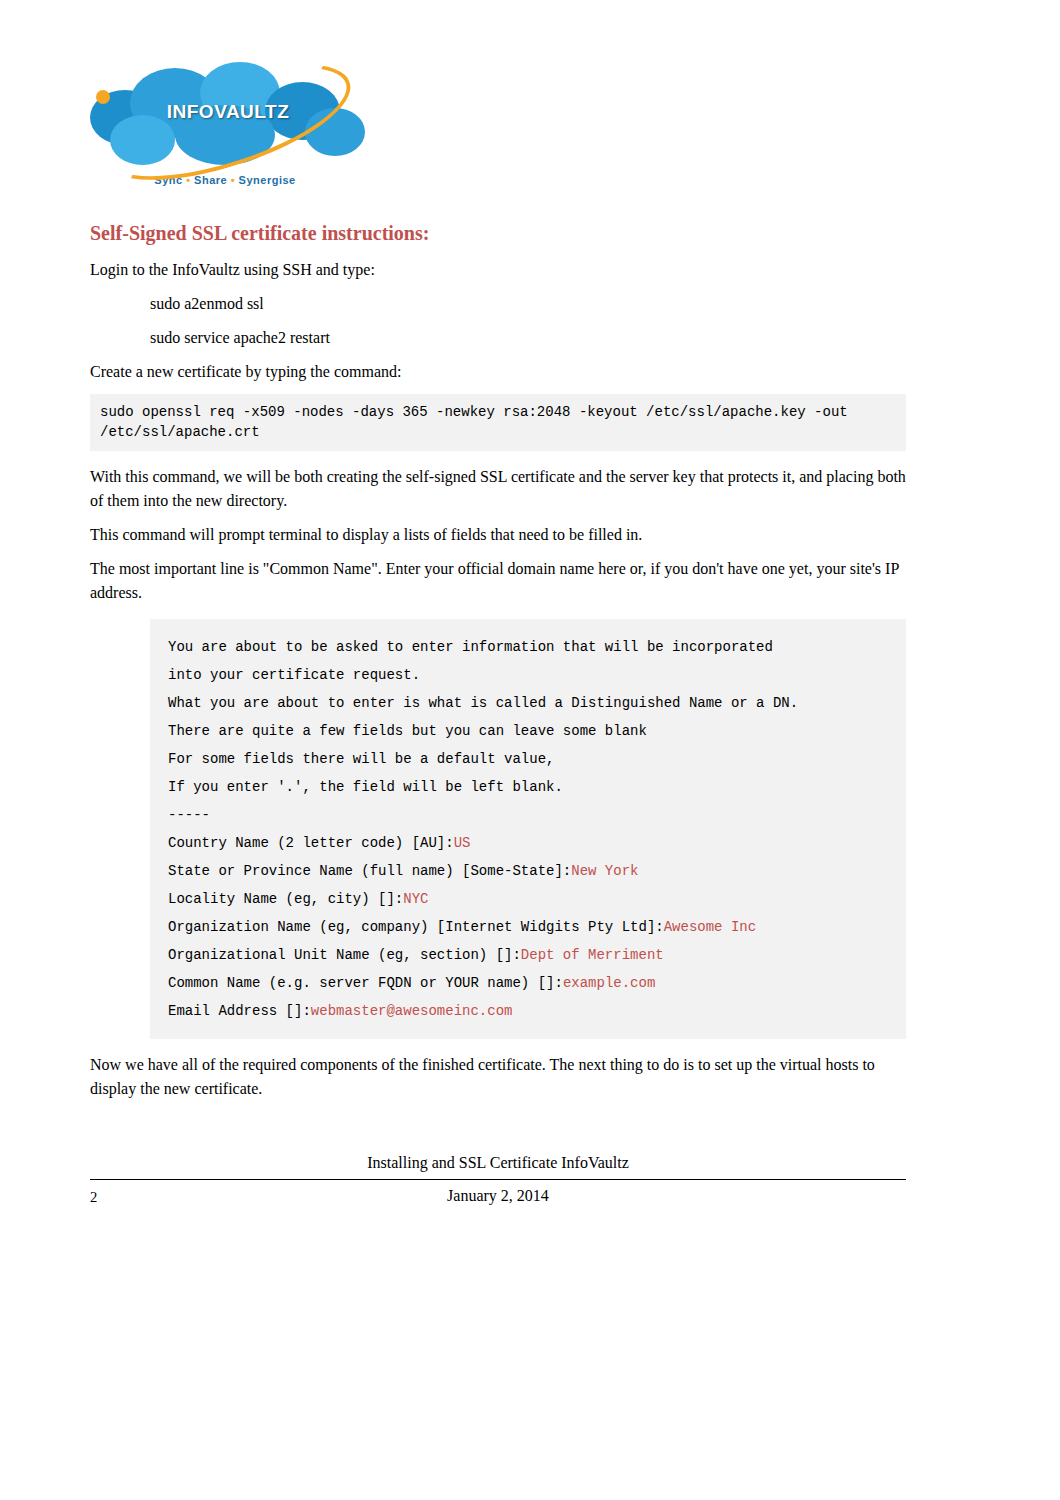INFO VAULTZ
Sync • Share • Synergise
Self-Signed SSL certificate instructions:
Login to the InfoVaultz using SSH and type:
sudo a2enmod ssl
sudo service apache2 restart
Create a new certificate by typing the command:
sudo openssl req -x509 -nodes -days 365 -newkey rsa:2048 -keyout /etc/ssl/apache.key -out /etc/ssl/apache.crt
With this command, we will be both creating the self-signed SSL certificate and the server key that protects it, and placing both of them into the new directory.
This command will prompt terminal to display a lists of fields that need to be filled in.
The most important line is "Common Name". Enter your official domain name here or, if you don't have one yet, your site's IP address.
You are about to be asked to enter information that will be incorporated
into your certificate request.
What you are about to enter is what is called a Distinguished Name or a DN.
There are quite a few fields but you can leave some blank
For some fields there will be a default value,
If you enter '.', the field will be left blank.
-----
Country Name (2 letter code) [AU]:US
State or Province Name (full name) [Some-State]:New York
Locality Name (eg, city) []:NYC
Organization Name (eg, company) [Internet Widgits Pty Ltd]:Awesome Inc
Organizational Unit Name (eg, section) []:Dept of Merriment
Common Name (e.g. server FQDN or YOUR name) []:example.com
Email Address []:webmaster@awesomeinc.com
Now we have all of the required components of the finished certificate. The next thing to do is to set up the virtual hosts to display the new certificate.
Installing and SSL Certificate InfoVaultz
January 2, 2014
2